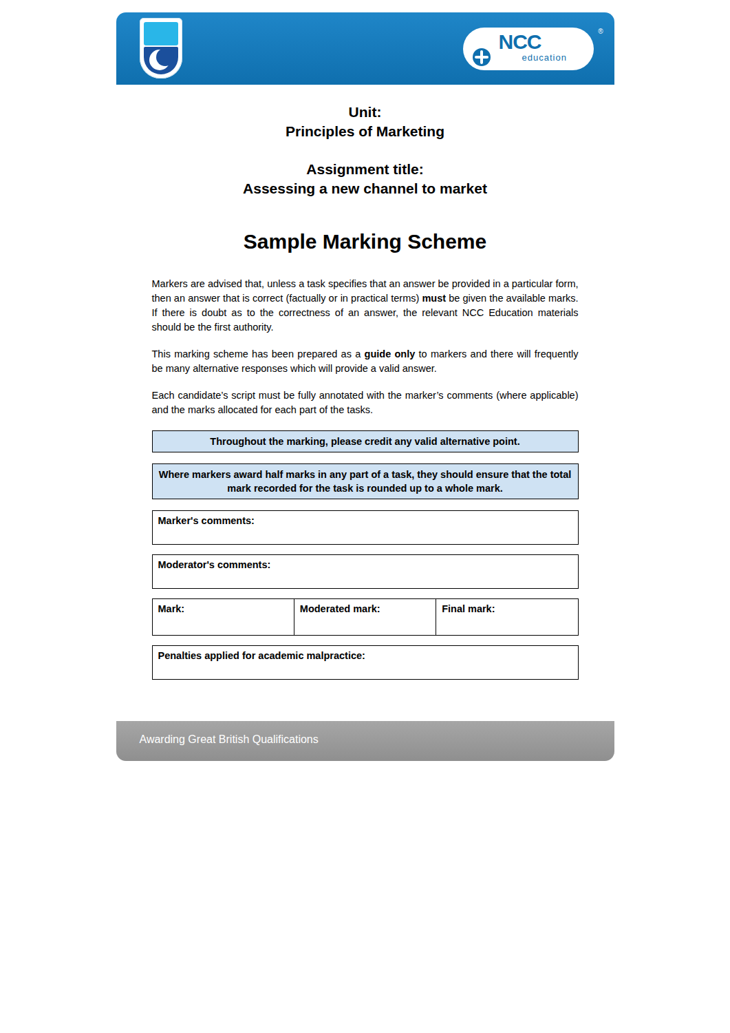NCC education ®
Unit:
Principles of Marketing
Assignment title:
Assessing a new channel to market
Sample Marking Scheme
Markers are advised that, unless a task specifies that an answer be provided in a particular form, then an answer that is correct (factually or in practical terms) must be given the available marks. If there is doubt as to the correctness of an answer, the relevant NCC Education materials should be the first authority.
This marking scheme has been prepared as a guide only to markers and there will frequently be many alternative responses which will provide a valid answer.
Each candidate’s script must be fully annotated with the marker’s comments (where applicable) and the marks allocated for each part of the tasks.
Throughout the marking, please credit any valid alternative point.
Where markers award half marks in any part of a task, they should ensure that the total mark recorded for the task is rounded up to a whole mark.
Marker's comments:
Moderator's comments:
| Mark: | Moderated mark: | Final mark: |
Penalties applied for academic malpractice:
Awarding Great British Qualifications